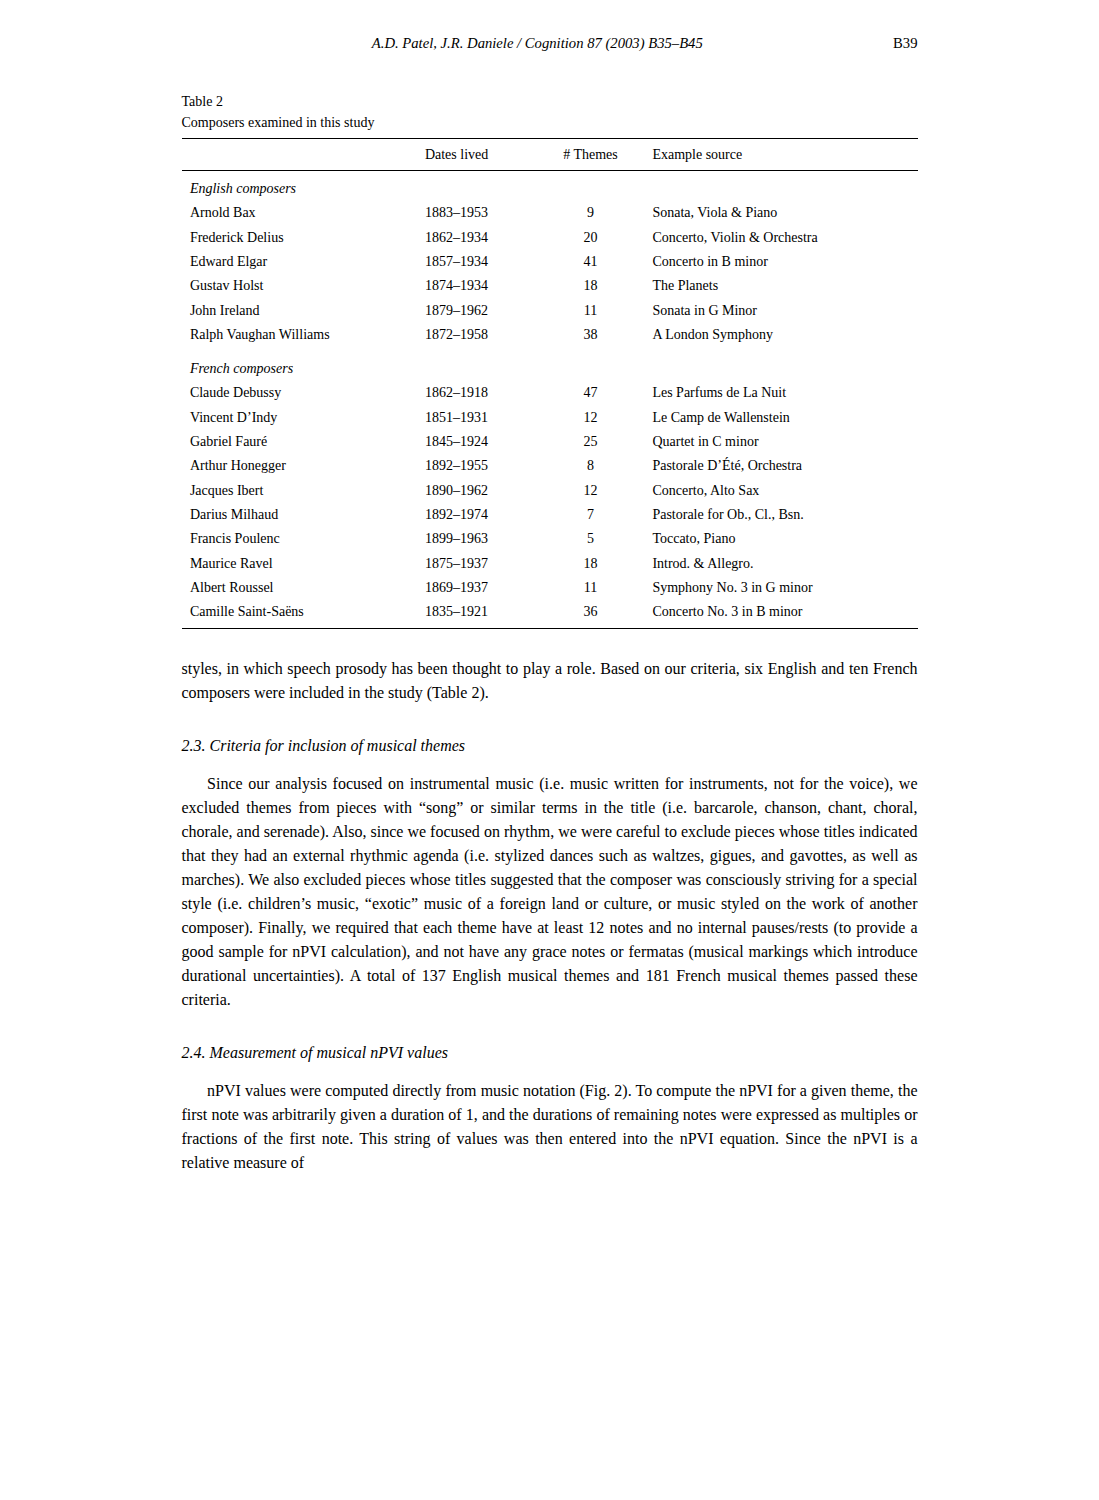A.D. Patel, J.R. Daniele / Cognition 87 (2003) B35–B45 B39
Table 2 Composers examined in this study
| | Dates lived | # Themes | Example source |
| --- | --- | --- | --- |
| English composers |
| Arnold Bax | 1883–1953 | 9 | Sonata, Viola & Piano |
| Frederick Delius | 1862–1934 | 20 | Concerto, Violin & Orchestra |
| Edward Elgar | 1857–1934 | 41 | Concerto in B minor |
| Gustav Holst | 1874–1934 | 18 | The Planets |
| John Ireland | 1879–1962 | 11 | Sonata in G Minor |
| Ralph Vaughan Williams | 1872–1958 | 38 | A London Symphony |
| French composers |
| Claude Debussy | 1862–1918 | 47 | Les Parfums de La Nuit |
| Vincent D’Indy | 1851–1931 | 12 | Le Camp de Wallenstein |
| Gabriel Fauré | 1845–1924 | 25 | Quartet in C minor |
| Arthur Honegger | 1892–1955 | 8 | Pastorale D’Été, Orchestra |
| Jacques Ibert | 1890–1962 | 12 | Concerto, Alto Sax |
| Darius Milhaud | 1892–1974 | 7 | Pastorale for Ob., Cl., Bsn. |
| Francis Poulenc | 1899–1963 | 5 | Toccato, Piano |
| Maurice Ravel | 1875–1937 | 18 | Introd. & Allegro. |
| Albert Roussel | 1869–1937 | 11 | Symphony No. 3 in G minor |
| Camille Saint-Saëns | 1835–1921 | 36 | Concerto No. 3 in B minor |
styles, in which speech prosody has been thought to play a role. Based on our criteria, six English and ten French composers were included in the study (Table 2).
2.3. Criteria for inclusion of musical themes
Since our analysis focused on instrumental music (i.e. music written for instruments, not for the voice), we excluded themes from pieces with “song” or similar terms in the title (i.e. barcarole, chanson, chant, choral, chorale, and serenade). Also, since we focused on rhythm, we were careful to exclude pieces whose titles indicated that they had an external rhythmic agenda (i.e. stylized dances such as waltzes, gigues, and gavottes, as well as marches). We also excluded pieces whose titles suggested that the composer was consciously striving for a special style (i.e. children’s music, “exotic” music of a foreign land or culture, or music styled on the work of another composer). Finally, we required that each theme have at least 12 notes and no internal pauses/rests (to provide a good sample for nPVI calculation), and not have any grace notes or fermatas (musical markings which introduce durational uncertainties). A total of 137 English musical themes and 181 French musical themes passed these criteria.
2.4. Measurement of musical nPVI values
nPVI values were computed directly from music notation (Fig. 2). To compute the nPVI for a given theme, the first note was arbitrarily given a duration of 1, and the durations of remaining notes were expressed as multiples or fractions of the first note. This string of values was then entered into the nPVI equation. Since the nPVI is a relative measure of